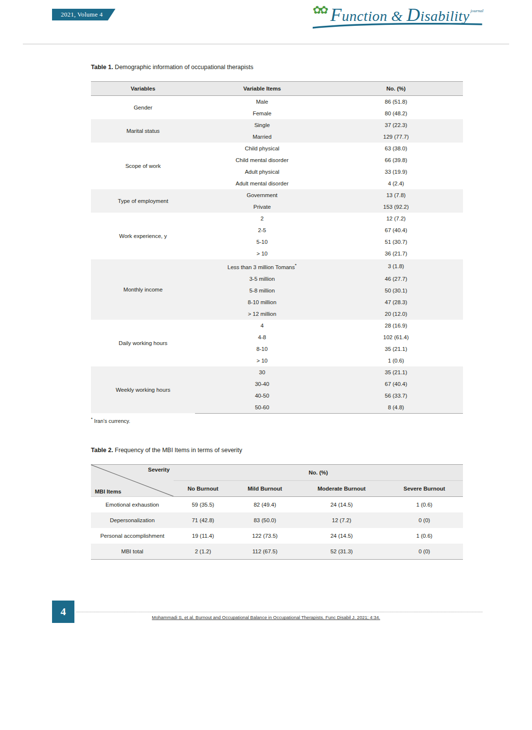2021, Volume 4
✿✿ Function & Disability journal
Table 1. Demographic information of occupational therapists
| Variables | Variable Items | No. (%) |
| --- | --- | --- |
| Gender | Male | 86 (51.8) |
| Female | 80 (48.2) |
| Marital status | Single | 37 (22.3) |
| Married | 129 (77.7) |
| Scope of work | Child physical | 63 (38.0) |
| Child mental disorder | 66 (39.8) |
| Adult physical | 33 (19.9) |
| Adult mental disorder | 4 (2.4) |
| Type of employment | Government | 13 (7.8) |
| Private | 153 (92.2) |
| Work experience, y | 2 | 12 (7.2) |
| 2-5 | 67 (40.4) |
| 5-10 | 51 (30.7) |
| > 10 | 36 (21.7) |
| Monthly income | Less than 3 million Tomans * | 3 (1.8) |
| 3-5 million | 46 (27.7) |
| 5-8 million | 50 (30.1) |
| 8-10 million | 47 (28.3) |
| > 12 million | 20 (12.0) |
| Daily working hours | 4 | 28 (16.9) |
| 4-8 | 102 (61.4) |
| 8-10 | 35 (21.1) |
| > 10 | 1 (0.6) |
| Weekly working hours | 30 | 35 (21.1) |
| 30-40 | 67 (40.4) |
| 40-50 | 56 (33.7) |
| 50-60 | 8 (4.8) |
* Iran’s currency.
Table 2. Frequency of the MBI Items in terms of severity
| Severity MBI Items | No. (%) |
| --- | --- |
| No Burnout | Mild Burnout | Moderate Burnout | Severe Burnout |
| Emotional exhaustion | 59 (35.5) | 82 (49.4) | 24 (14.5) | 1 (0.6) |
| Depersonalization | 71 (42.8) | 83 (50.0) | 12 (7.2) | 0 (0) |
| Personal accomplishment | 19 (11.4) | 122 (73.5) | 24 (14.5) | 1 (0.6) |
| MBI total | 2 (1.2) | 112 (67.5) | 52 (31.3) | 0 (0) |
4
Mohammadi S, et al. Burnout and Occupational Balance in Occupational Therapists. Func Disabil J. 2021; 4:34.